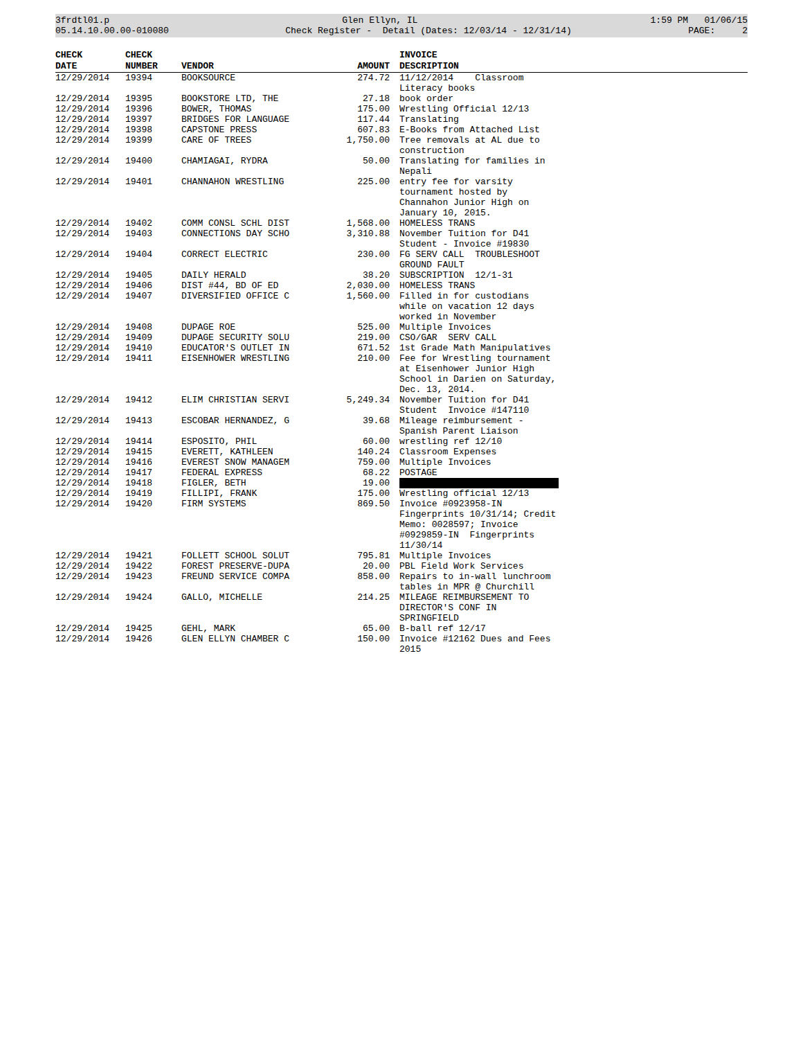3frdtl01.p Glen Ellyn, IL 1:59 PM 01/06/15
05.14.10.00.00-010080 Check Register - Detail (Dates: 12/03/14 - 12/31/14) PAGE: 2
| CHECK | CHECK | | | INVOICE |
| --- | --- | --- | --- | --- |
| DATE | NUMBER | VENDOR | AMOUNT | DESCRIPTION |
| 12/29/2014 | 19394 | BOOKSOURCE | 274.72 | 11/12/2014 Classroom Literacy books |
| 12/29/2014 | 19395 | BOOKSTORE LTD, THE | 27.18 | book order |
| 12/29/2014 | 19396 | BOWER, THOMAS | 175.00 | Wrestling Official 12/13 |
| 12/29/2014 | 19397 | BRIDGES FOR LANGUAGE | 117.44 | Translating |
| 12/29/2014 | 19398 | CAPSTONE PRESS | 607.83 | E-Books from Attached List |
| 12/29/2014 | 19399 | CARE OF TREES | 1,750.00 | Tree removals at AL due to construction |
| 12/29/2014 | 19400 | CHAMIAGAI, RYDRA | 50.00 | Translating for families in Nepali |
| 12/29/2014 | 19401 | CHANNAHON WRESTLING | 225.00 | entry fee for varsity tournament hosted by Channahon Junior High on January 10, 2015. |
| 12/29/2014 | 19402 | COMM CONSL SCHL DIST | 1,568.00 | HOMELESS TRANS |
| 12/29/2014 | 19403 | CONNECTIONS DAY SCHO | 3,310.88 | November Tuition for D41 Student - Invoice #19830 |
| 12/29/2014 | 19404 | CORRECT ELECTRIC | 230.00 | FG SERV CALL TROUBLESHOOT GROUND FAULT |
| 12/29/2014 | 19405 | DAILY HERALD | 38.20 | SUBSCRIPTION 12/1-31 |
| 12/29/2014 | 19406 | DIST #44, BD OF ED | 2,030.00 | HOMELESS TRANS |
| 12/29/2014 | 19407 | DIVERSIFIED OFFICE C | 1,560.00 | Filled in for custodians while on vacation 12 days worked in November |
| 12/29/2014 | 19408 | DUPAGE ROE | 525.00 | Multiple Invoices |
| 12/29/2014 | 19409 | DUPAGE SECURITY SOLU | 219.00 | CSO/GAR SERV CALL |
| 12/29/2014 | 19410 | EDUCATOR'S OUTLET IN | 671.52 | 1st Grade Math Manipulatives |
| 12/29/2014 | 19411 | EISENHOWER WRESTLING | 210.00 | Fee for Wrestling tournament at Eisenhower Junior High School in Darien on Saturday, Dec. 13, 2014. |
| 12/29/2014 | 19412 | ELIM CHRISTIAN SERVI | 5,249.34 | November Tuition for D41 Student Invoice #147110 |
| 12/29/2014 | 19413 | ESCOBAR HERNANDEZ, G | 39.68 | Mileage reimbursement - Spanish Parent Liaison |
| 12/29/2014 | 19414 | ESPOSITO, PHIL | 60.00 | wrestling ref 12/10 |
| 12/29/2014 | 19415 | EVERETT, KATHLEEN | 140.24 | Classroom Expenses |
| 12/29/2014 | 19416 | EVEREST SNOW MANAGEM | 759.00 | Multiple Invoices |
| 12/29/2014 | 19417 | FEDERAL EXPRESS | 68.22 | POSTAGE |
| 12/29/2014 | 19418 | FIGLER, BETH | 19.00 | |
| 12/29/2014 | 19419 | FILLIPI, FRANK | 175.00 | Wrestling official 12/13 |
| 12/29/2014 | 19420 | FIRM SYSTEMS | 869.50 | Invoice #0923958-IN Fingerprints 10/31/14; Credit Memo: 0028597; Invoice #0929859-IN Fingerprints 11/30/14 |
| 12/29/2014 | 19421 | FOLLETT SCHOOL SOLUT | 795.81 | Multiple Invoices |
| 12/29/2014 | 19422 | FOREST PRESERVE-DUPA | 20.00 | PBL Field Work Services |
| 12/29/2014 | 19423 | FREUND SERVICE COMPA | 858.00 | Repairs to in-wall lunchroom tables in MPR @ Churchill |
| 12/29/2014 | 19424 | GALLO, MICHELLE | 214.25 | MILEAGE REIMBURSEMENT TO DIRECTOR'S CONF IN SPRINGFIELD |
| 12/29/2014 | 19425 | GEHL, MARK | 65.00 | B-ball ref 12/17 |
| 12/29/2014 | 19426 | GLEN ELLYN CHAMBER C | 150.00 | Invoice #12162 Dues and Fees 2015 |